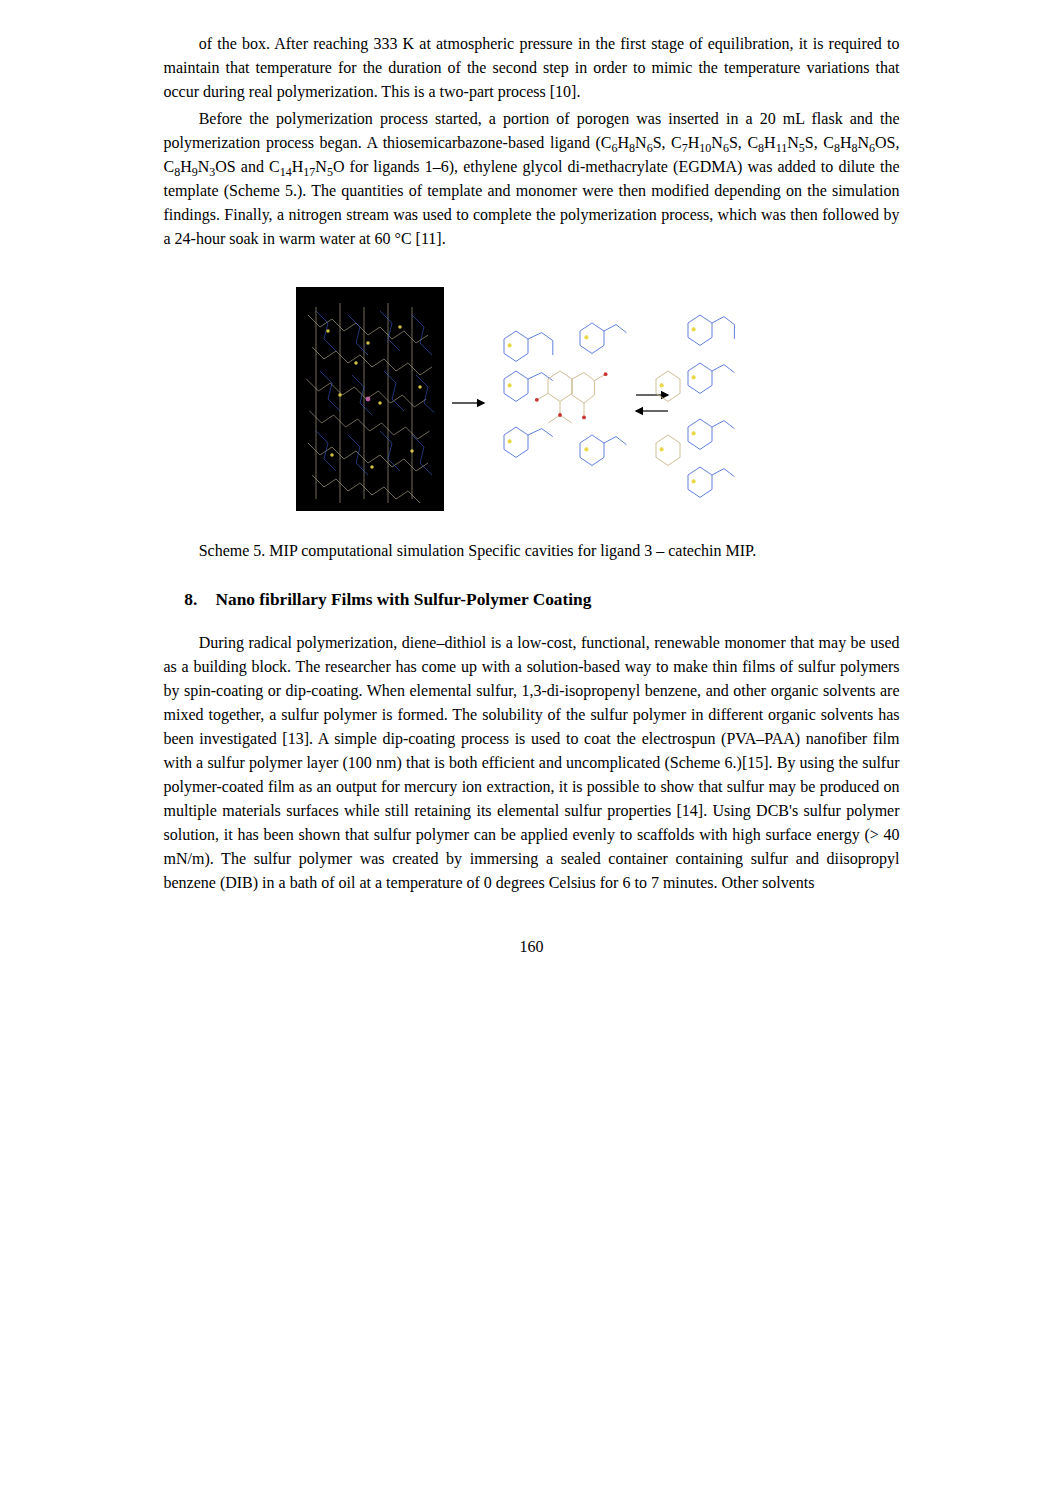of the box. After reaching 333 K at atmospheric pressure in the first stage of equilibration, it is required to maintain that temperature for the duration of the second step in order to mimic the temperature variations that occur during real polymerization. This is a two-part process [10].
Before the polymerization process started, a portion of porogen was inserted in a 20 mL flask and the polymerization process began. A thiosemicarbazone-based ligand (C6H8N6S, C7H10N6S, C8H11N5S, C8H8N6OS, C8H9N3OS and C14H17N5O for ligands 1–6), ethylene glycol di-methacrylate (EGDMA) was added to dilute the template (Scheme 5.). The quantities of template and monomer were then modified depending on the simulation findings. Finally, a nitrogen stream was used to complete the polymerization process, which was then followed by a 24-hour soak in warm water at 60 °C [11].
Scheme 5. MIP computational simulation Specific cavities for ligand 3 – catechin MIP.
8. Nano fibrillary Films with Sulfur-Polymer Coating
During radical polymerization, diene–dithiol is a low-cost, functional, renewable monomer that may be used as a building block. The researcher has come up with a solution-based way to make thin films of sulfur polymers by spin-coating or dip-coating. When elemental sulfur, 1,3-di-isopropenyl benzene, and other organic solvents are mixed together, a sulfur polymer is formed. The solubility of the sulfur polymer in different organic solvents has been investigated [13]. A simple dip-coating process is used to coat the electrospun (PVA–PAA) nanofiber film with a sulfur polymer layer (100 nm) that is both efficient and uncomplicated (Scheme 6.)[15]. By using the sulfur polymer-coated film as an output for mercury ion extraction, it is possible to show that sulfur may be produced on multiple materials surfaces while still retaining its elemental sulfur properties [14]. Using DCB's sulfur polymer solution, it has been shown that sulfur polymer can be applied evenly to scaffolds with high surface energy (> 40 mN/m). The sulfur polymer was created by immersing a sealed container containing sulfur and diisopropyl benzene (DIB) in a bath of oil at a temperature of 0 degrees Celsius for 6 to 7 minutes. Other solvents
160